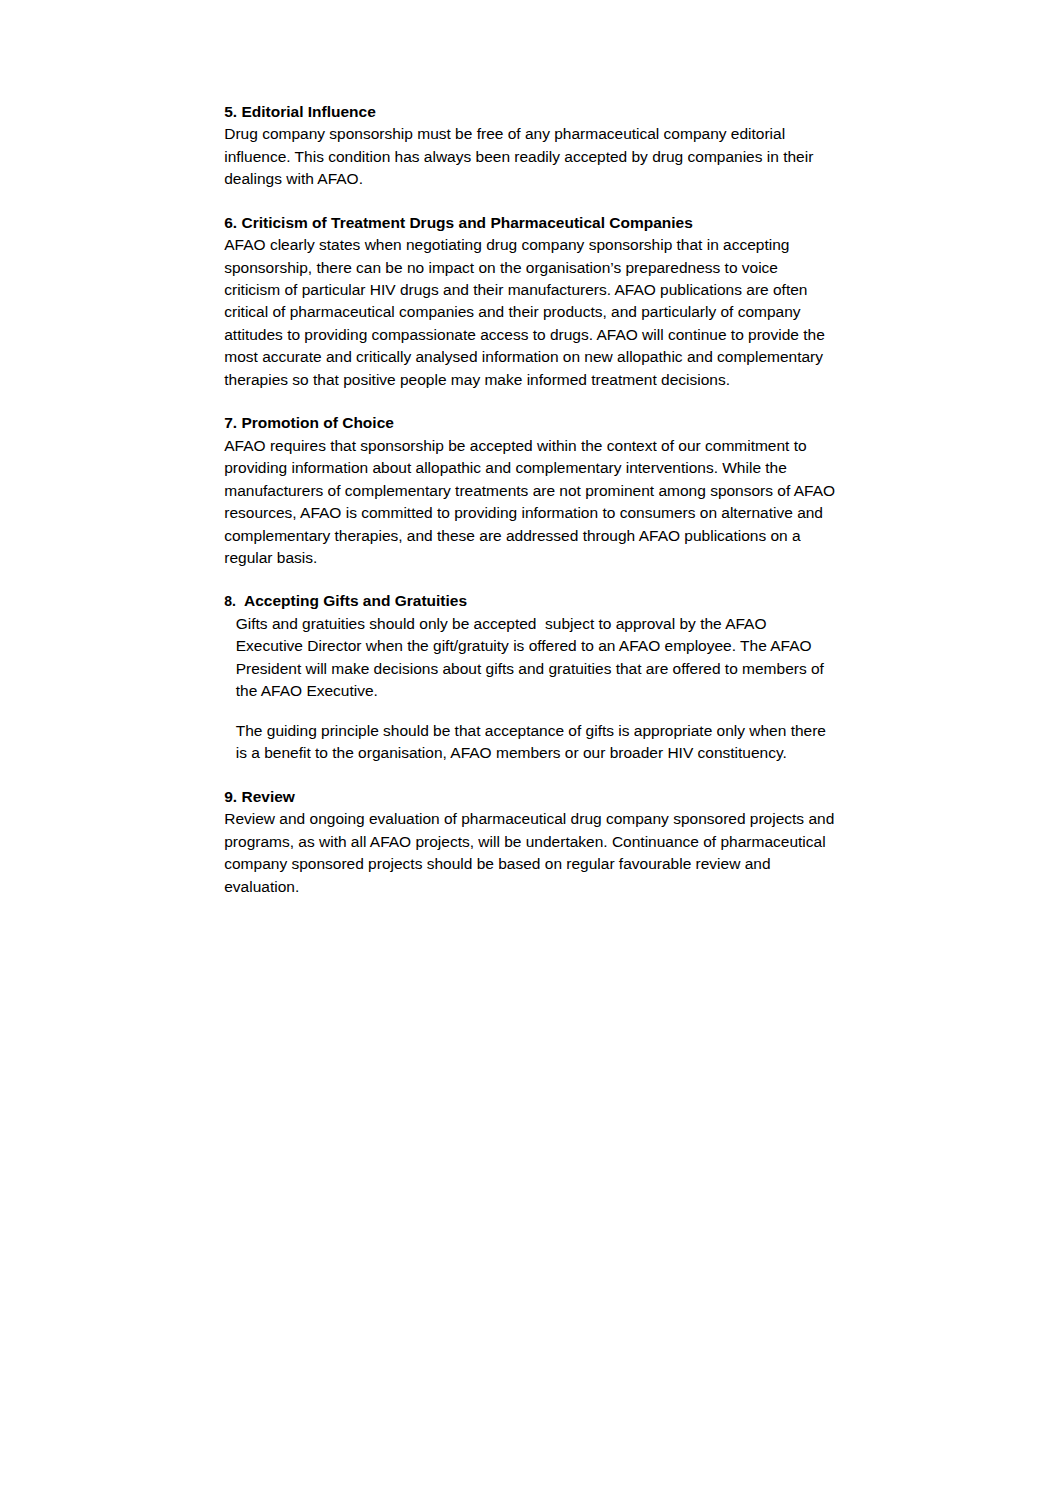5. Editorial Influence
Drug company sponsorship must be free of any pharmaceutical company editorial influence. This condition has always been readily accepted by drug companies in their dealings with AFAO.
6. Criticism of Treatment Drugs and Pharmaceutical Companies
AFAO clearly states when negotiating drug company sponsorship that in accepting sponsorship, there can be no impact on the organisation’s preparedness to voice criticism of particular HIV drugs and their manufacturers. AFAO publications are often critical of pharmaceutical companies and their products, and particularly of company attitudes to providing compassionate access to drugs. AFAO will continue to provide the most accurate and critically analysed information on new allopathic and complementary therapies so that positive people may make informed treatment decisions.
7. Promotion of Choice
AFAO requires that sponsorship be accepted within the context of our commitment to providing information about allopathic and complementary interventions. While the manufacturers of complementary treatments are not prominent among sponsors of AFAO resources, AFAO is committed to providing information to consumers on alternative and complementary therapies, and these are addressed through AFAO publications on a regular basis.
8. Accepting Gifts and Gratuities
Gifts and gratuities should only be accepted subject to approval by the AFAO Executive Director when the gift/gratuity is offered to an AFAO employee. The AFAO President will make decisions about gifts and gratuities that are offered to members of the AFAO Executive.
The guiding principle should be that acceptance of gifts is appropriate only when there is a benefit to the organisation, AFAO members or our broader HIV constituency.
9. Review
Review and ongoing evaluation of pharmaceutical drug company sponsored projects and programs, as with all AFAO projects, will be undertaken. Continuance of pharmaceutical company sponsored projects should be based on regular favourable review and evaluation.